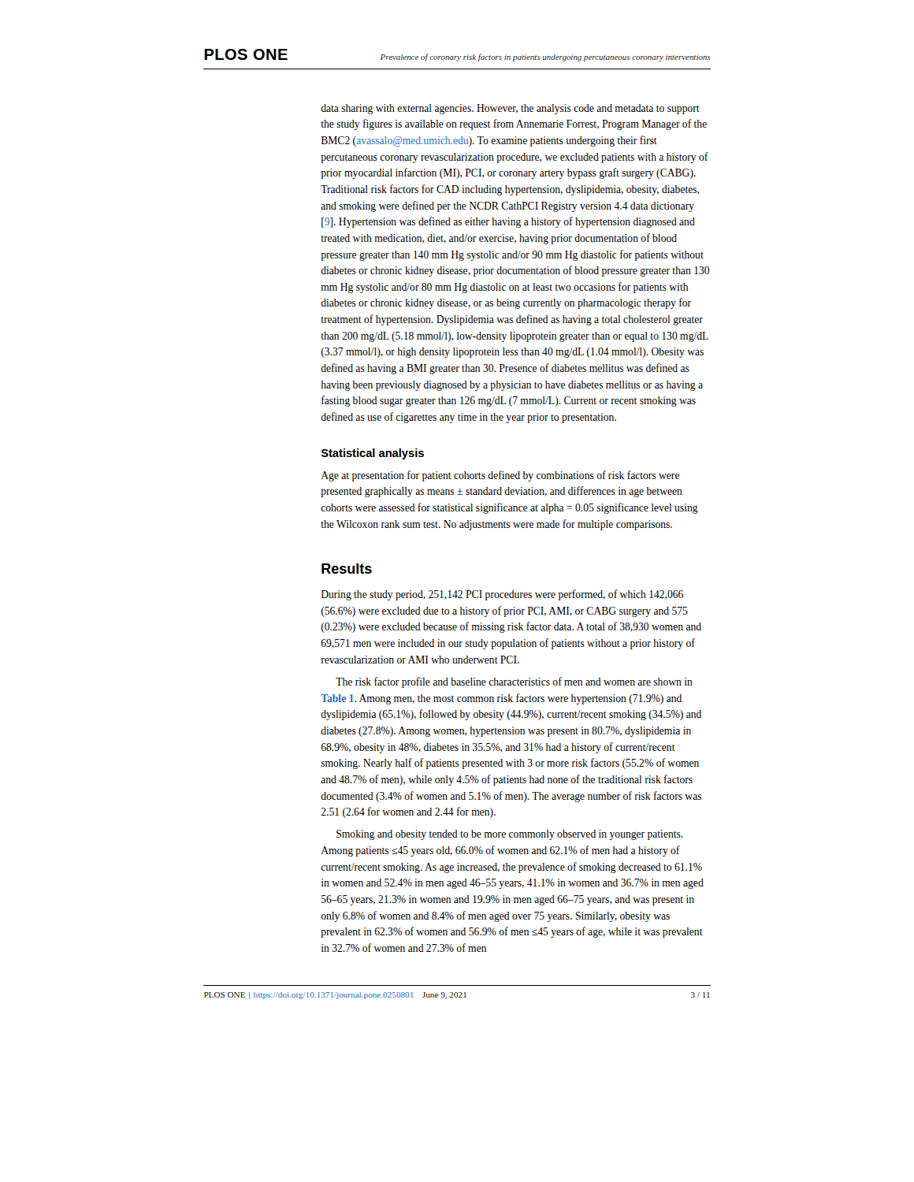PLOS ONE
Prevalence of coronary risk factors in patients undergoing percutaneous coronary interventions
data sharing with external agencies. However, the analysis code and metadata to support the study figures is available on request from Annemarie Forrest, Program Manager of the BMC2 (avassalo@med.umich.edu). To examine patients undergoing their first percutaneous coronary revascularization procedure, we excluded patients with a history of prior myocardial infarction (MI), PCI, or coronary artery bypass graft surgery (CABG). Traditional risk factors for CAD including hypertension, dyslipidemia, obesity, diabetes, and smoking were defined per the NCDR CathPCI Registry version 4.4 data dictionary [9]. Hypertension was defined as either having a history of hypertension diagnosed and treated with medication, diet, and/or exercise, having prior documentation of blood pressure greater than 140 mm Hg systolic and/or 90 mm Hg diastolic for patients without diabetes or chronic kidney disease, prior documentation of blood pressure greater than 130 mm Hg systolic and/or 80 mm Hg diastolic on at least two occasions for patients with diabetes or chronic kidney disease, or as being currently on pharmacologic therapy for treatment of hypertension. Dyslipidemia was defined as having a total cholesterol greater than 200 mg/dL (5.18 mmol/l), low-density lipoprotein greater than or equal to 130 mg/dL (3.37 mmol/l), or high density lipoprotein less than 40 mg/dL (1.04 mmol/l). Obesity was defined as having a BMI greater than 30. Presence of diabetes mellitus was defined as having been previously diagnosed by a physician to have diabetes mellitus or as having a fasting blood sugar greater than 126 mg/dL (7 mmol/L). Current or recent smoking was defined as use of cigarettes any time in the year prior to presentation.
Statistical analysis
Age at presentation for patient cohorts defined by combinations of risk factors were presented graphically as means ± standard deviation, and differences in age between cohorts were assessed for statistical significance at alpha = 0.05 significance level using the Wilcoxon rank sum test. No adjustments were made for multiple comparisons.
Results
During the study period, 251,142 PCI procedures were performed, of which 142,066 (56.6%) were excluded due to a history of prior PCI, AMI, or CABG surgery and 575 (0.23%) were excluded because of missing risk factor data. A total of 38,930 women and 69,571 men were included in our study population of patients without a prior history of revascularization or AMI who underwent PCI.
The risk factor profile and baseline characteristics of men and women are shown in Table 1. Among men, the most common risk factors were hypertension (71.9%) and dyslipidemia (65.1%), followed by obesity (44.9%), current/recent smoking (34.5%) and diabetes (27.8%). Among women, hypertension was present in 80.7%, dyslipidemia in 68.9%, obesity in 48%, diabetes in 35.5%, and 31% had a history of current/recent smoking. Nearly half of patients presented with 3 or more risk factors (55.2% of women and 48.7% of men), while only 4.5% of patients had none of the traditional risk factors documented (3.4% of women and 5.1% of men). The average number of risk factors was 2.51 (2.64 for women and 2.44 for men).
Smoking and obesity tended to be more commonly observed in younger patients. Among patients ≤45 years old, 66.0% of women and 62.1% of men had a history of current/recent smoking. As age increased, the prevalence of smoking decreased to 61.1% in women and 52.4% in men aged 46–55 years, 41.1% in women and 36.7% in men aged 56–65 years, 21.3% in women and 19.9% in men aged 66–75 years, and was present in only 6.8% of women and 8.4% of men aged over 75 years. Similarly, obesity was prevalent in 62.3% of women and 56.9% of men ≤45 years of age, while it was prevalent in 32.7% of women and 27.3% of men
PLOS ONE|https://doi.org/10.1371/journal.pone.0250801 June 9, 2021
3 / 11